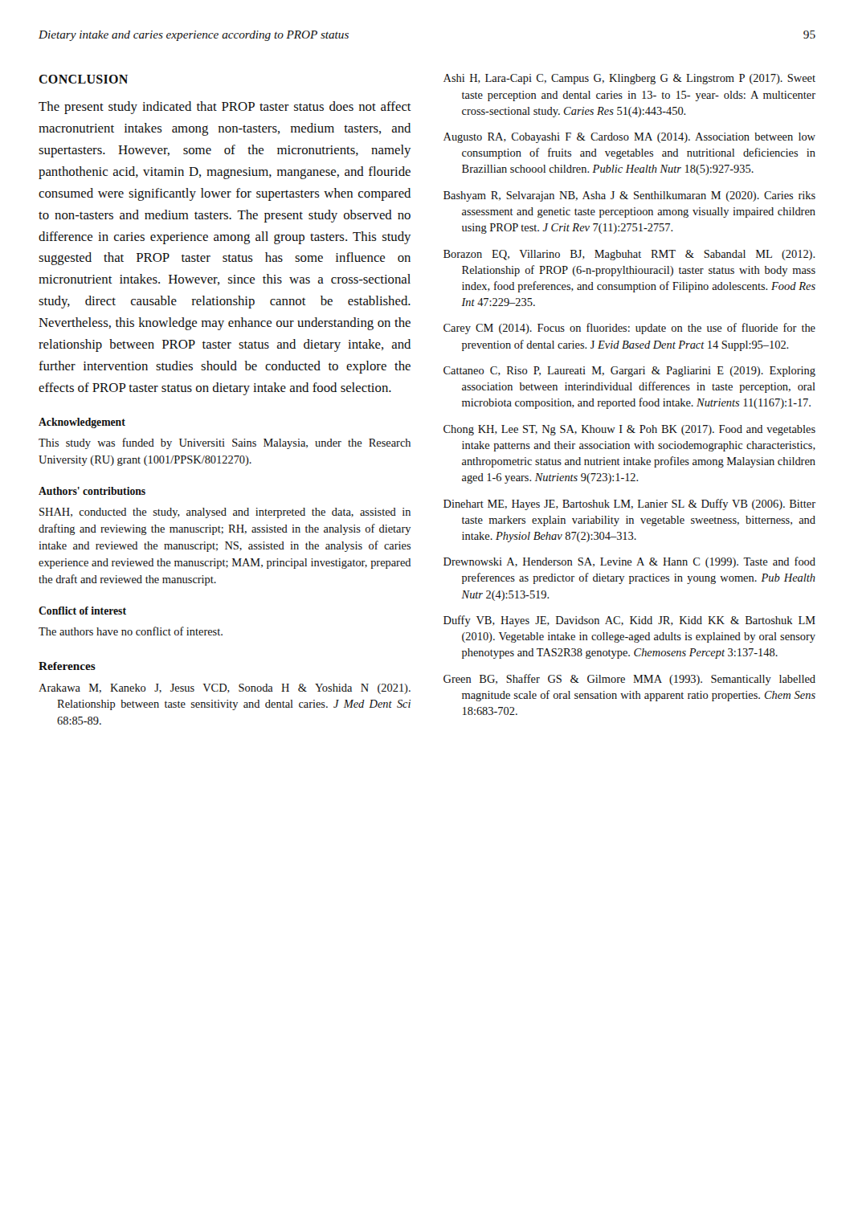Dietary intake and caries experience according to PROP status 95
Conclusion
The present study indicated that PROP taster status does not affect macronutrient intakes among non-tasters, medium tasters, and supertasters. However, some of the micronutrients, namely panthothenic acid, vitamin D, magnesium, manganese, and flouride consumed were significantly lower for supertasters when compared to non-tasters and medium tasters. The present study observed no difference in caries experience among all group tasters. This study suggested that PROP taster status has some influence on micronutrient intakes. However, since this was a cross-sectional study, direct causable relationship cannot be established. Nevertheless, this knowledge may enhance our understanding on the relationship between PROP taster status and dietary intake, and further intervention studies should be conducted to explore the effects of PROP taster status on dietary intake and food selection.
Acknowledgement
This study was funded by Universiti Sains Malaysia, under the Research University (RU) grant (1001/PPSK/8012270).
Authors' contributions
SHAH, conducted the study, analysed and interpreted the data, assisted in drafting and reviewing the manuscript; RH, assisted in the analysis of dietary intake and reviewed the manuscript; NS, assisted in the analysis of caries experience and reviewed the manuscript; MAM, principal investigator, prepared the draft and reviewed the manuscript.
Conflict of interest
The authors have no conflict of interest.
References
Arakawa M, Kaneko J, Jesus VCD, Sonoda H & Yoshida N (2021). Relationship between taste sensitivity and dental caries. J Med Dent Sci 68:85-89.
Ashi H, Lara-Capi C, Campus G, Klingberg G & Lingstrom P (2017). Sweet taste perception and dental caries in 13- to 15- year- olds: A multicenter cross-sectional study. Caries Res 51(4):443-450.
Augusto RA, Cobayashi F & Cardoso MA (2014). Association between low consumption of fruits and vegetables and nutritional deficiencies in Brazillian schoool children. Public Health Nutr 18(5):927-935.
Bashyam R, Selvarajan NB, Asha J & Senthilkumaran M (2020). Caries riks assessment and genetic taste perceptioon among visually impaired children using PROP test. J Crit Rev 7(11):2751-2757.
Borazon EQ, Villarino BJ, Magbuhat RMT & Sabandal ML (2012). Relationship of PROP (6-n-propylthiouracil) taster status with body mass index, food preferences, and consumption of Filipino adolescents. Food Res Int 47:229–235.
Carey CM (2014). Focus on fluorides: update on the use of fluoride for the prevention of dental caries. J Evid Based Dent Pract 14 Suppl:95–102.
Cattaneo C, Riso P, Laureati M, Gargari & Pagliarini E (2019). Exploring association between interindividual differences in taste perception, oral microbiota composition, and reported food intake. Nutrients 11(1167):1-17.
Chong KH, Lee ST, Ng SA, Khouw I & Poh BK (2017). Food and vegetables intake patterns and their association with sociodemographic characteristics, anthropometric status and nutrient intake profiles among Malaysian children aged 1-6 years. Nutrients 9(723):1-12.
Dinehart ME, Hayes JE, Bartoshuk LM, Lanier SL & Duffy VB (2006). Bitter taste markers explain variability in vegetable sweetness, bitterness, and intake. Physiol Behav 87(2):304–313.
Drewnowski A, Henderson SA, Levine A & Hann C (1999). Taste and food preferences as predictor of dietary practices in young women. Pub Health Nutr 2(4):513-519.
Duffy VB, Hayes JE, Davidson AC, Kidd JR, Kidd KK & Bartoshuk LM (2010). Vegetable intake in college-aged adults is explained by oral sensory phenotypes and TAS2R38 genotype. Chemosens Percept 3:137-148.
Green BG, Shaffer GS & Gilmore MMA (1993). Semantically labelled magnitude scale of oral sensation with apparent ratio properties. Chem Sens 18:683-702.